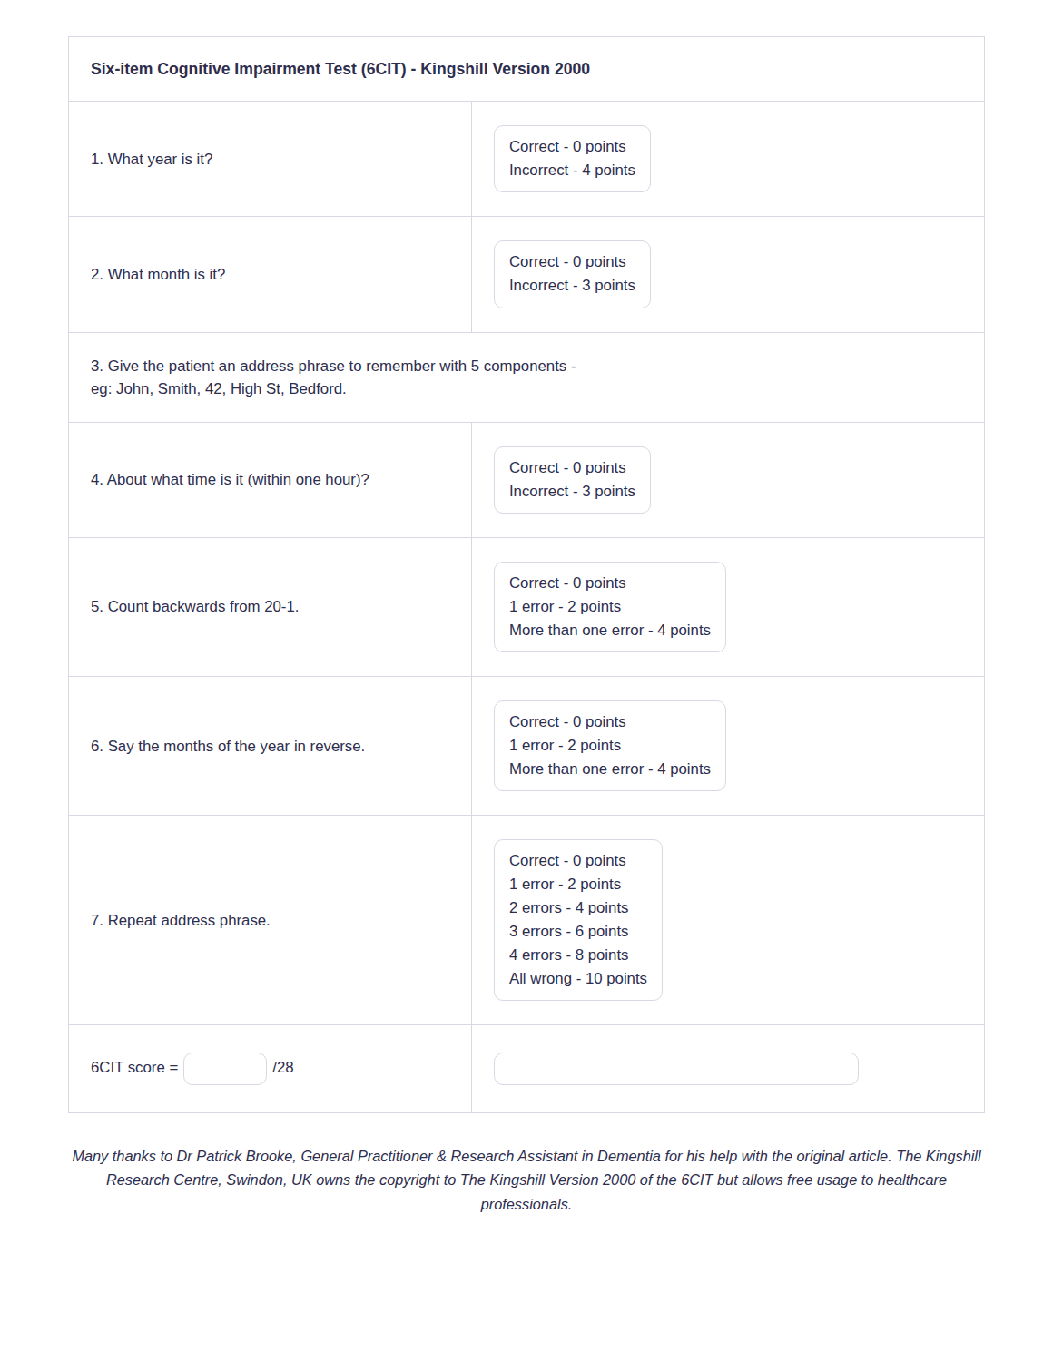| Six-item Cognitive Impairment Test (6CIT) - Kingshill Version 2000 |
| 1. What year is it? | Correct - 0 points Incorrect - 4 points |
| 2. What month is it? | Correct - 0 points Incorrect - 3 points |
| 3. Give the patient an address phrase to remember with 5 components - eg: John, Smith, 42, High St, Bedford. |
| 4. About what time is it (within one hour)? | Correct - 0 points Incorrect - 3 points |
| 5. Count backwards from 20-1. | Correct - 0 points 1 error - 2 points More than one error - 4 points |
| 6. Say the months of the year in reverse. | Correct - 0 points 1 error - 2 points More than one error - 4 points |
| 7. Repeat address phrase. | Correct - 0 points 1 error - 2 points 2 errors - 4 points 3 errors - 6 points 4 errors - 8 points All wrong - 10 points |
| 6CIT score = /28 | |
Many thanks to Dr Patrick Brooke, General Practitioner & Research Assistant in Dementia for his help with the original article. The Kingshill Research Centre, Swindon, UK owns the copyright to The Kingshill Version 2000 of the 6CIT but allows free usage to healthcare professionals.